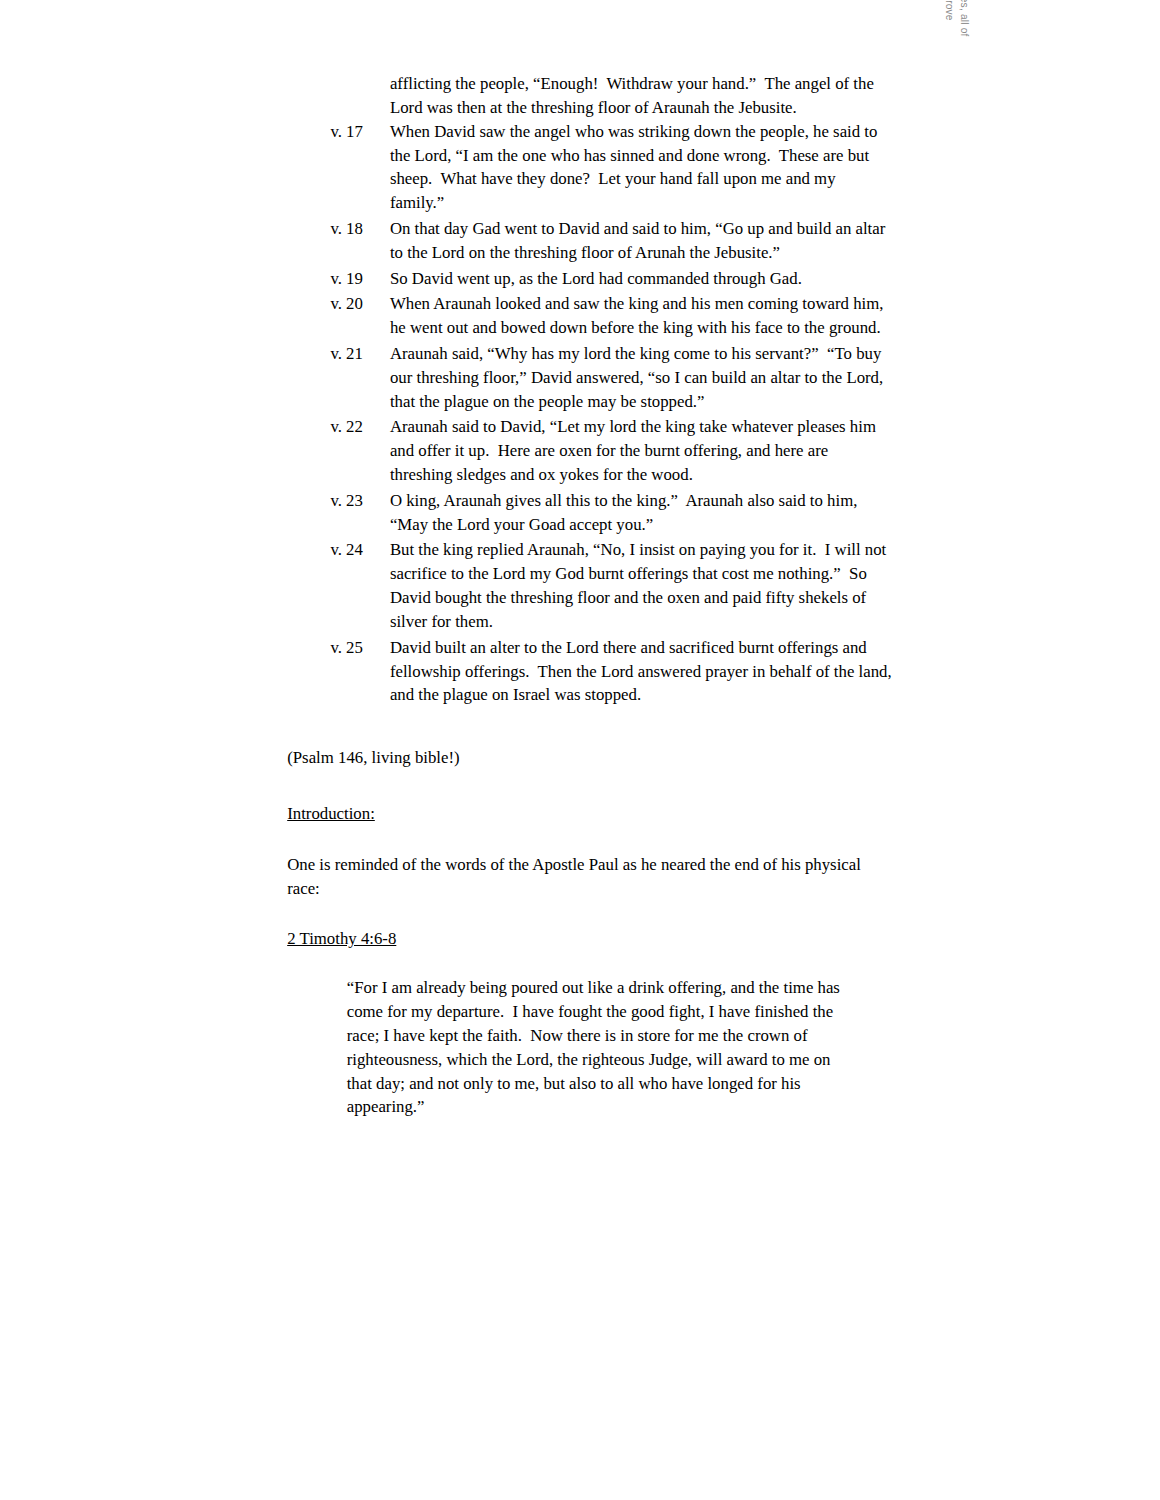Copyright © 2017 by Bible Teaching Resources by Don Anderson Ministries. The author's lecture notes incorporate quoted, paraphrased and summarized material from a variety of sources, all of which have been appropriately credited to the best of our ability. Quotations particularly reside within the realm of fair use. It is the nature of lecture notes to contain references that may prove difficult to accurately attribute. Any use of material without proper citation is unintentional.
afflicting the people, “Enough! Withdraw your hand.” The angel of the Lord was then at the threshing floor of Araunah the Jebusite.
v. 17 When David saw the angel who was striking down the people, he said to the Lord, “I am the one who has sinned and done wrong. These are but sheep. What have they done? Let your hand fall upon me and my family.”
v. 18 On that day Gad went to David and said to him, “Go up and build an altar to the Lord on the threshing floor of Arunah the Jebusite.”
v. 19 So David went up, as the Lord had commanded through Gad.
v. 20 When Araunah looked and saw the king and his men coming toward him, he went out and bowed down before the king with his face to the ground.
v. 21 Araunah said, “Why has my lord the king come to his servant?” “To buy our threshing floor,” David answered, “so I can build an altar to the Lord, that the plague on the people may be stopped.”
v. 22 Araunah said to David, “Let my lord the king take whatever pleases him and offer it up. Here are oxen for the burnt offering, and here are threshing sledges and ox yokes for the wood.
v. 23 O king, Araunah gives all this to the king.” Araunah also said to him, “May the Lord your Goad accept you.”
v. 24 But the king replied Araunah, “No, I insist on paying you for it. I will not sacrifice to the Lord my God burnt offerings that cost me nothing.” So David bought the threshing floor and the oxen and paid fifty shekels of silver for them.
v. 25 David built an alter to the Lord there and sacrificed burnt offerings and fellowship offerings. Then the Lord answered prayer in behalf of the land, and the plague on Israel was stopped.
(Psalm 146, living bible!)
Introduction:
One is reminded of the words of the Apostle Paul as he neared the end of his physical race:
2 Timothy 4:6-8
“For I am already being poured out like a drink offering, and the time has come for my departure. I have fought the good fight, I have finished the race; I have kept the faith. Now there is in store for me the crown of righteousness, which the Lord, the righteous Judge, will award to me on that day; and not only to me, but also to all who have longed for his appearing.”